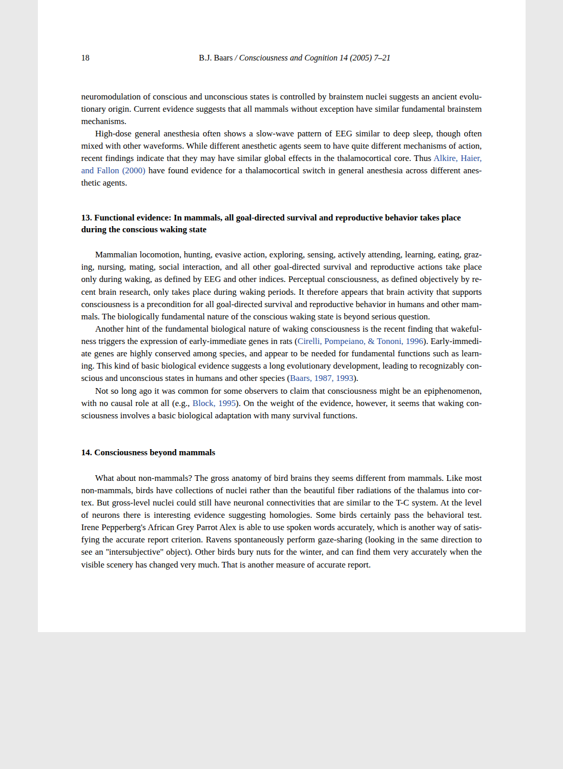18 B.J. Baars / Consciousness and Cognition 14 (2005) 7–21
neuromodulation of conscious and unconscious states is controlled by brainstem nuclei suggests an ancient evolutionary origin. Current evidence suggests that all mammals without exception have similar fundamental brainstem mechanisms.
High-dose general anesthesia often shows a slow-wave pattern of EEG similar to deep sleep, though often mixed with other waveforms. While different anesthetic agents seem to have quite different mechanisms of action, recent findings indicate that they may have similar global effects in the thalamocortical core. Thus Alkire, Haier, and Fallon (2000) have found evidence for a thalamocortical switch in general anesthesia across different anesthetic agents.
13. Functional evidence: In mammals, all goal-directed survival and reproductive behavior takes place during the conscious waking state
Mammalian locomotion, hunting, evasive action, exploring, sensing, actively attending, learning, eating, grazing, nursing, mating, social interaction, and all other goal-directed survival and reproductive actions take place only during waking, as defined by EEG and other indices. Perceptual consciousness, as defined objectively by recent brain research, only takes place during waking periods. It therefore appears that brain activity that supports consciousness is a precondition for all goal-directed survival and reproductive behavior in humans and other mammals. The biologically fundamental nature of the conscious waking state is beyond serious question.
Another hint of the fundamental biological nature of waking consciousness is the recent finding that wakefulness triggers the expression of early-immediate genes in rats (Cirelli, Pompeiano, & Tononi, 1996). Early-immediate genes are highly conserved among species, and appear to be needed for fundamental functions such as learning. This kind of basic biological evidence suggests a long evolutionary development, leading to recognizably conscious and unconscious states in humans and other species (Baars, 1987, 1993).
Not so long ago it was common for some observers to claim that consciousness might be an epiphenomenon, with no causal role at all (e.g., Block, 1995). On the weight of the evidence, however, it seems that waking consciousness involves a basic biological adaptation with many survival functions.
14. Consciousness beyond mammals
What about non-mammals? The gross anatomy of bird brains they seems different from mammals. Like most non-mammals, birds have collections of nuclei rather than the beautiful fiber radiations of the thalamus into cortex. But gross-level nuclei could still have neuronal connectivities that are similar to the T-C system. At the level of neurons there is interesting evidence suggesting homologies. Some birds certainly pass the behavioral test. Irene Pepperberg's African Grey Parrot Alex is able to use spoken words accurately, which is another way of satisfying the accurate report criterion. Ravens spontaneously perform gaze-sharing (looking in the same direction to see an ''intersubjective'' object). Other birds bury nuts for the winter, and can find them very accurately when the visible scenery has changed very much. That is another measure of accurate report.